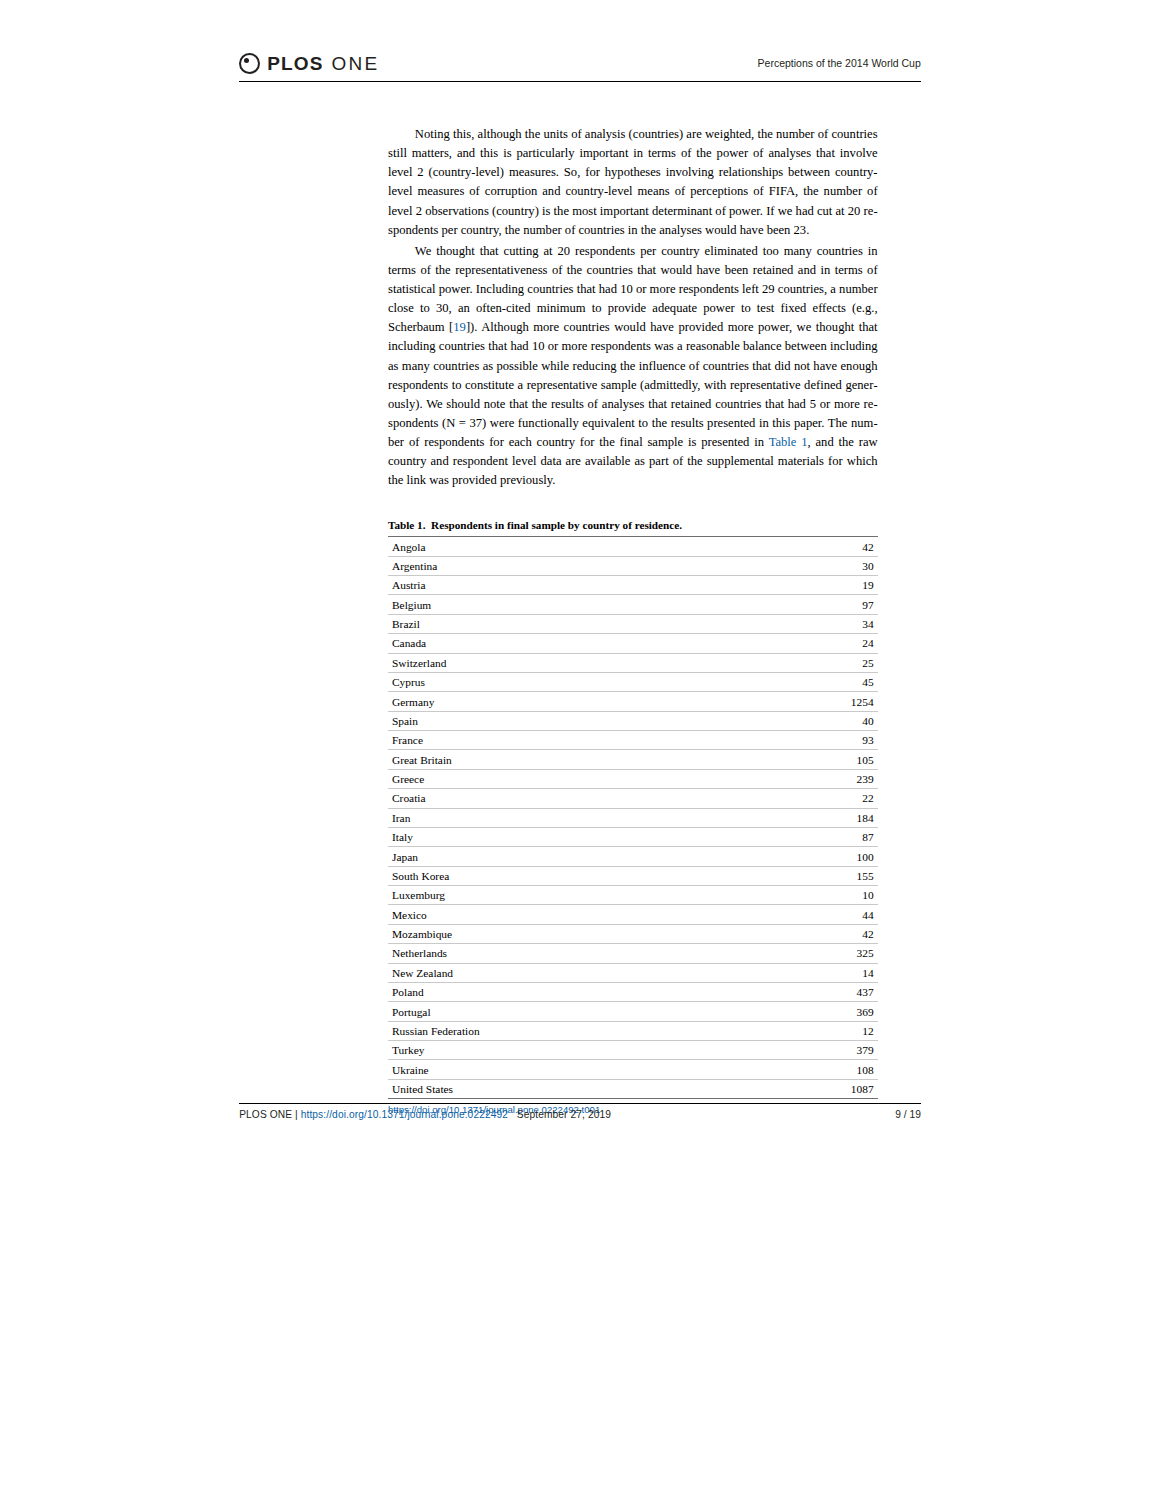PLOSONE
Perceptions of the 2014 World Cup
Noting this, although the units of analysis (countries) are weighted, the number of countries still matters, and this is particularly important in terms of the power of analyses that involve level 2 (country-level) measures. So, for hypotheses involving relationships between country-level measures of corruption and country-level means of perceptions of FIFA, the number of level 2 observations (country) is the most important determinant of power. If we had cut at 20 respondents per country, the number of countries in the analyses would have been 23.
We thought that cutting at 20 respondents per country eliminated too many countries in terms of the representativeness of the countries that would have been retained and in terms of statistical power. Including countries that had 10 or more respondents left 29 countries, a number close to 30, an often-cited minimum to provide adequate power to test fixed effects (e.g., Scherbaum [19]). Although more countries would have provided more power, we thought that including countries that had 10 or more respondents was a reasonable balance between including as many countries as possible while reducing the influence of countries that did not have enough respondents to constitute a representative sample (admittedly, with representative defined generously). We should note that the results of analyses that retained countries that had 5 or more respondents (N = 37) were functionally equivalent to the results presented in this paper. The number of respondents for each country for the final sample is presented in Table 1, and the raw country and respondent level data are available as part of the supplemental materials for which the link was provided previously.
Table 1. Respondents in final sample by country of residence.
| Angola | 42 |
| Argentina | 30 |
| Austria | 19 |
| Belgium | 97 |
| Brazil | 34 |
| Canada | 24 |
| Switzerland | 25 |
| Cyprus | 45 |
| Germany | 1254 |
| Spain | 40 |
| France | 93 |
| Great Britain | 105 |
| Greece | 239 |
| Croatia | 22 |
| Iran | 184 |
| Italy | 87 |
| Japan | 100 |
| South Korea | 155 |
| Luxemburg | 10 |
| Mexico | 44 |
| Mozambique | 42 |
| Netherlands | 325 |
| New Zealand | 14 |
| Poland | 437 |
| Portugal | 369 |
| Russian Federation | 12 |
| Turkey | 379 |
| Ukraine | 108 |
| United States | 1087 |
https://doi.org/10.1371/journal.pone.0222492.t001
PLOS ONE | https://doi.org/10.1371/journal.pone.0222492 September 27, 2019
9 / 19